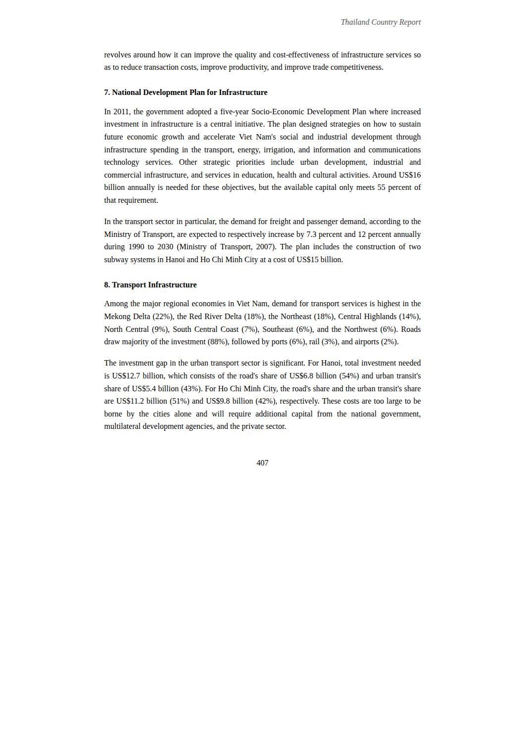Thailand Country Report
revolves around how it can improve the quality and cost-effectiveness of infrastructure services so as to reduce transaction costs, improve productivity, and improve trade competitiveness.
7. National Development Plan for Infrastructure
In 2011, the government adopted a five-year Socio-Economic Development Plan where increased investment in infrastructure is a central initiative. The plan designed strategies on how to sustain future economic growth and accelerate Viet Nam's social and industrial development through infrastructure spending in the transport, energy, irrigation, and information and communications technology services. Other strategic priorities include urban development, industrial and commercial infrastructure, and services in education, health and cultural activities. Around US$16 billion annually is needed for these objectives, but the available capital only meets 55 percent of that requirement.
In the transport sector in particular, the demand for freight and passenger demand, according to the Ministry of Transport, are expected to respectively increase by 7.3 percent and 12 percent annually during 1990 to 2030 (Ministry of Transport, 2007). The plan includes the construction of two subway systems in Hanoi and Ho Chi Minh City at a cost of US$15 billion.
8. Transport Infrastructure
Among the major regional economies in Viet Nam, demand for transport services is highest in the Mekong Delta (22%), the Red River Delta (18%), the Northeast (18%), Central Highlands (14%), North Central (9%), South Central Coast (7%), Southeast (6%), and the Northwest (6%). Roads draw majority of the investment (88%), followed by ports (6%), rail (3%), and airports (2%).
The investment gap in the urban transport sector is significant. For Hanoi, total investment needed is US$12.7 billion, which consists of the road's share of US$6.8 billion (54%) and urban transit's share of US$5.4 billion (43%). For Ho Chi Minh City, the road's share and the urban transit's share are US$11.2 billion (51%) and US$9.8 billion (42%), respectively. These costs are too large to be borne by the cities alone and will require additional capital from the national government, multilateral development agencies, and the private sector.
407